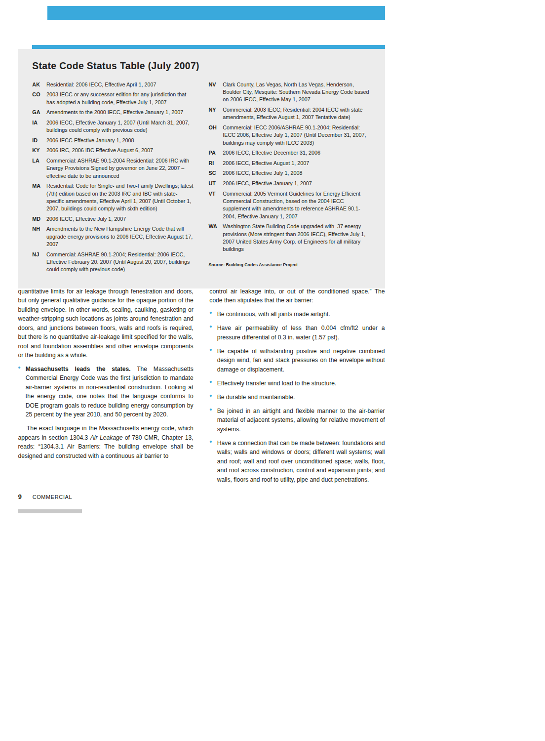State Code Status Table (July 2007)
AK
Residential: 2006 IECC, Effective April 1, 2007
CO
2003 IECC or any successor edition for any jurisdiction that has adopted a building code, Effective July 1, 2007
GA
Amendments to the 2000 IECC, Effective January 1, 2007
IA
2006 IECC, Effective January 1, 2007 (Until March 31, 2007, buildings could comply with previous code)
ID
2006 IECC Effective January 1, 2008
KY
2006 IRC, 2006 IBC Effective August 6, 2007
LA
Commercial: ASHRAE 90.1-2004 Residential: 2006 IRC with Energy Provisions Signed by governor on June 22, 2007 – effective date to be announced
MA
Residential: Code for Single- and Two-Family Dwellings; latest (7th) edition based on the 2003 IRC and IBC with state-specific amendments, Effective April 1, 2007 (Until October 1, 2007, buildings could comply with sixth edition)
MD
2006 IECC, Effective July 1, 2007
NH
Amendments to the New Hampshire Energy Code that will upgrade energy provisions to 2006 IECC, Effective August 17, 2007
NJ
Commercial: ASHRAE 90.1-2004; Residential: 2006 IECC, Effective February 20. 2007 (Until August 20, 2007, buildings could comply with previous code)
NV
Clark County, Las Vegas, North Las Vegas, Henderson, Boulder City, Mesquite: Southern Nevada Energy Code based on 2006 IECC, Effective May 1, 2007
NY
Commercial: 2003 IECC; Residential: 2004 IECC with state amendments, Effective August 1, 2007 Tentative date)
OH
Commercial: IECC 2006/ASHRAE 90.1-2004; Residential: IECC 2006, Effective July 1, 2007 (Until December 31, 2007, buildings may comply with IECC 2003)
PA
2006 IECC, Effective December 31, 2006
RI
2006 IECC, Effective August 1, 2007
SC
2006 IECC, Effective July 1, 2008
UT
2006 IECC, Effective January 1, 2007
VT
Commercial: 2005 Vermont Guidelines for Energy Efficient Commercial Construction, based on the 2004 IECC supplement with amendments to reference ASHRAE 90.1-2004, Effective January 1, 2007
WA
Washington State Building Code upgraded with 37 energy provisions (More stringent than 2006 IECC), Effective July 1, 2007 United States Army Corp. of Engineers for all military buildings
Source: Building Codes Assistance Project
quantitative limits for air leakage through fenestration and doors, but only general qualitative guidance for the opaque portion of the building envelope. In other words, sealing, caulking, gasketing or weather-stripping such locations as joints around fenestration and doors, and junctions between floors, walls and roofs is required, but there is no quantitative air-leakage limit specified for the walls, roof and foundation assemblies and other envelope components or the building as a whole.
Massachusetts leads the states. The Massachusetts Commercial Energy Code was the first jurisdiction to mandate air-barrier systems in non-residential construction. Looking at the energy code, one notes that the language conforms to DOE program goals to reduce building energy consumption by 25 percent by the year 2010, and 50 percent by 2020.
The exact language in the Massachusetts energy code, which appears in section 1304.3 Air Leakage of 780 CMR, Chapter 13, reads: “1304.3.1 Air Barriers: The building envelope shall be designed and constructed with a continuous air barrier to
control air leakage into, or out of the conditioned space.” The code then stipulates that the air barrier:
Be continuous, with all joints made airtight.
Have air permeability of less than 0.004 cfm/ft2 under a pressure differential of 0.3 in. water (1.57 psf).
Be capable of withstanding positive and negative combined design wind, fan and stack pressures on the envelope without damage or displacement.
Effectively transfer wind load to the structure.
Be durable and maintainable.
Be joined in an airtight and flexible manner to the air-barrier material of adjacent systems, allowing for relative movement of systems.
Have a connection that can be made between: foundations and walls; walls and windows or doors; different wall systems; wall and roof; wall and roof over unconditioned space; walls, floor, and roof across construction, control and expansion joints; and walls, floors and roof to utility, pipe and duct penetrations.
9 COMMERCIAL